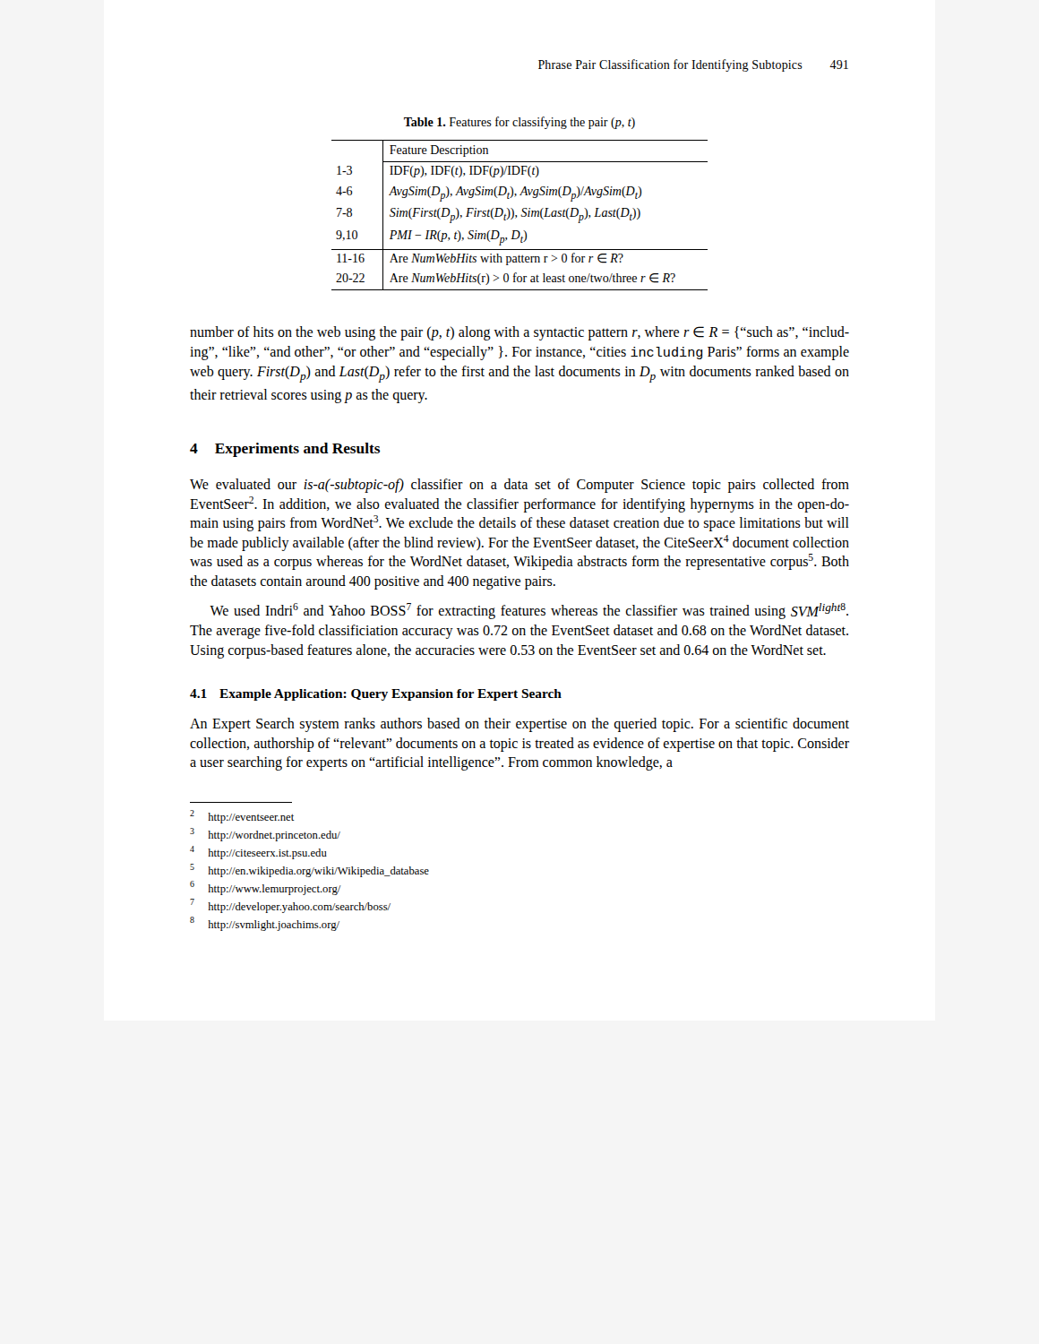Phrase Pair Classification for Identifying Subtopics491
Table 1. Features for classifying the pair (p, t)
| | Feature Description |
| 1-3 | IDF ( p ), IDF ( t ), IDF ( p )/ IDF ( t ) |
| 4-6 | AvgSim ( D p ), AvgSim ( D t ), AvgSim ( D p )/ AvgSim ( D t ) |
| 7-8 | Sim ( First ( D p ), First ( D t )), Sim ( Last ( D p ), Last ( D t )) |
| 9,10 | PMI − IR ( p , t ), Sim ( D p , D t ) |
| 11-16 | Are NumWebHits with pattern r > 0 for r ∈ R ? |
| 20-22 | Are NumWebHits (r) > 0 for at least one/two/three r ∈ R ? |
number of hits on the web using the pair (p, t) along with a syntactic pattern r, where r ∈ R = {“such as”, “including”, “like”, “and other”, “or other” and “especially” }. For instance, “cities including Paris” forms an example web query. First(Dp) and Last(Dp) refer to the first and the last documents in Dp witn documents ranked based on their retrieval scores using p as the query.
4 Experiments and Results
We evaluated our is-a(-subtopic-of) classifier on a data set of Computer Science topic pairs collected from EventSeer2. In addition, we also evaluated the classifier performance for identifying hypernyms in the open-domain using pairs from WordNet3. We exclude the details of these dataset creation due to space limitations but will be made publicly available (after the blind review). For the EventSeer dataset, the CiteSeerX4 document collection was used as a corpus whereas for the WordNet dataset, Wikipedia abstracts form the representative corpus5. Both the datasets contain around 400 positive and 400 negative pairs.
We used Indri6 and Yahoo BOSS7 for extracting features whereas the classifier was trained using SVMlight8. The average five-fold classificiation accuracy was 0.72 on the EventSeet dataset and 0.68 on the WordNet dataset. Using corpus-based features alone, the accuracies were 0.53 on the EventSeer set and 0.64 on the WordNet set.
4.1 Example Application: Query Expansion for Expert Search
An Expert Search system ranks authors based on their expertise on the queried topic. For a scientific document collection, authorship of “relevant” documents on a topic is treated as evidence of expertise on that topic. Consider a user searching for experts on “artificial intelligence”. From common knowledge, a
2http://eventseer.net
3http://wordnet.princeton.edu/
4http://citeseerx.ist.psu.edu
5http://en.wikipedia.org/wiki/Wikipedia_database
6http://www.lemurproject.org/
7http://developer.yahoo.com/search/boss/
8http://svmlight.joachims.org/